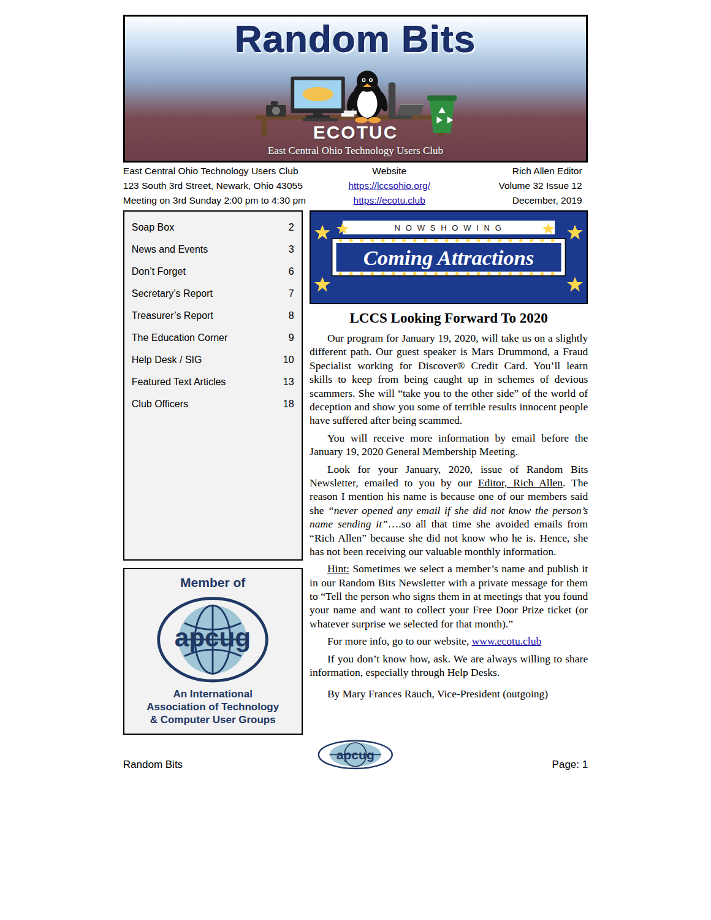Random Bits
ECOTUC
East Central Ohio Technology Users Club
East Central Ohio Technology Users Club
123 South 3rd Street, Newark, Ohio 43055
Meeting on 3rd Sunday 2:00 pm to 4:30 pm
Website
https://lccsohio.org/
https://ecotu.club
Rich Allen Editor
Volume 32 Issue 12
December, 2019
Soap Box 2
News and Events 3
Don’t Forget 6
Secretary’s Report 7
Treasurer’s Report 8
The Education Corner 9
Help Desk / SIG 10
Featured Text Articles 13
Club Officers 18
Member of
apcug
An International
Association of Technology
& Computer User Groups
N O W S H O W I N G Coming Attractions
LCCS Looking Forward To 2020
Our program for January 19, 2020, will take us on a slightly different path. Our guest speaker is Mars Drummond, a Fraud Specialist working for Discover® Credit Card. You’ll learn skills to keep from being caught up in schemes of devious scammers. She will “take you to the other side” of the world of deception and show you some of terrible results innocent people have suffered after being scammed.
You will receive more information by email before the January 19, 2020 General Membership Meeting.
Look for your January, 2020, issue of Random Bits Newsletter, emailed to you by our Editor, Rich Allen. The reason I mention his name is because one of our members said she “never opened any email if she did not know the person’s name sending it”….so all that time she avoided emails from “Rich Allen” because she did not know who he is. Hence, she has not been receiving our valuable monthly information.
Hint: Sometimes we select a member’s name and publish it in our Random Bits Newsletter with a private message for them to “Tell the person who signs them in at meetings that you found your name and want to collect your Free Door Prize ticket (or whatever surprise we selected for that month).”
For more info, go to our website, www.ecotu.club
If you don’t know how, ask. We are always willing to share information, especially through Help Desks.
By Mary Frances Rauch, Vice-President (outgoing)
Random Bits
apcug
Page: 1